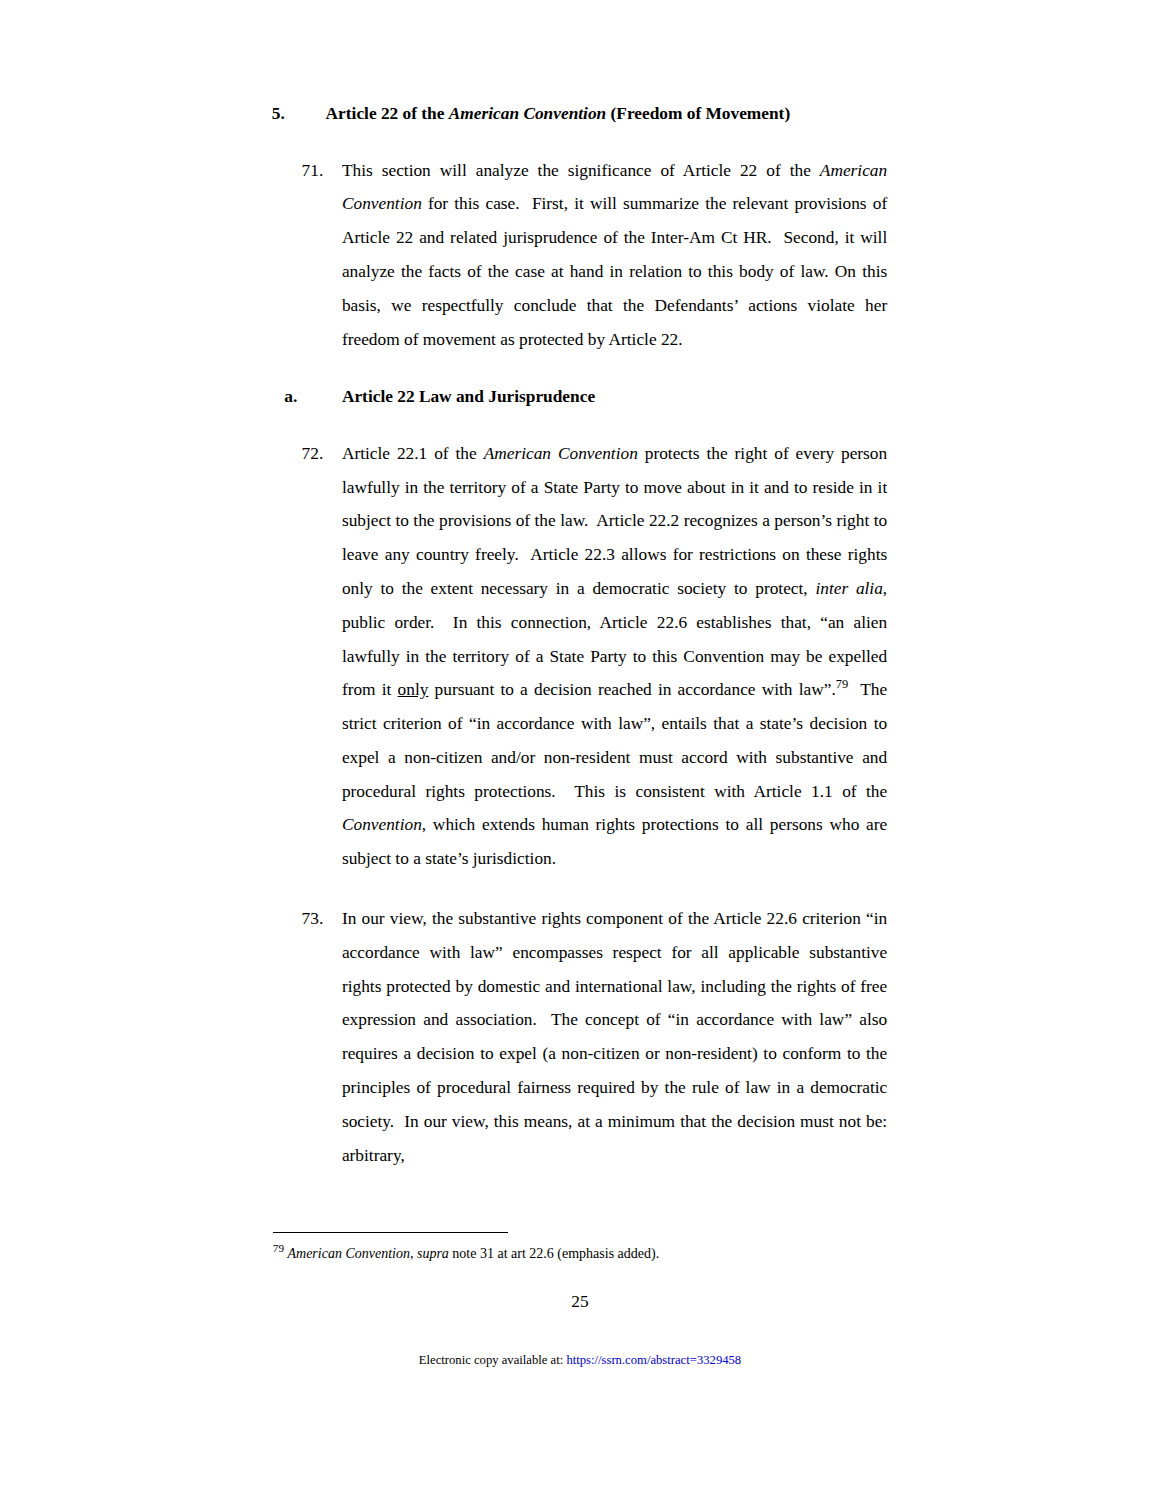5. Article 22 of the American Convention (Freedom of Movement)
71. This section will analyze the significance of Article 22 of the American Convention for this case. First, it will summarize the relevant provisions of Article 22 and related jurisprudence of the Inter-Am Ct HR. Second, it will analyze the facts of the case at hand in relation to this body of law. On this basis, we respectfully conclude that the Defendants’ actions violate her freedom of movement as protected by Article 22.
a. Article 22 Law and Jurisprudence
72. Article 22.1 of the American Convention protects the right of every person lawfully in the territory of a State Party to move about in it and to reside in it subject to the provisions of the law. Article 22.2 recognizes a person’s right to leave any country freely. Article 22.3 allows for restrictions on these rights only to the extent necessary in a democratic society to protect, inter alia, public order. In this connection, Article 22.6 establishes that, “an alien lawfully in the territory of a State Party to this Convention may be expelled from it only pursuant to a decision reached in accordance with law”.79 The strict criterion of “in accordance with law”, entails that a state’s decision to expel a non-citizen and/or non-resident must accord with substantive and procedural rights protections. This is consistent with Article 1.1 of the Convention, which extends human rights protections to all persons who are subject to a state’s jurisdiction.
73. In our view, the substantive rights component of the Article 22.6 criterion “in accordance with law” encompasses respect for all applicable substantive rights protected by domestic and international law, including the rights of free expression and association. The concept of “in accordance with law” also requires a decision to expel (a non-citizen or non-resident) to conform to the principles of procedural fairness required by the rule of law in a democratic society. In our view, this means, at a minimum that the decision must not be: arbitrary,
79 American Convention, supra note 31 at art 22.6 (emphasis added).
25
Electronic copy available at: https://ssrn.com/abstract=3329458